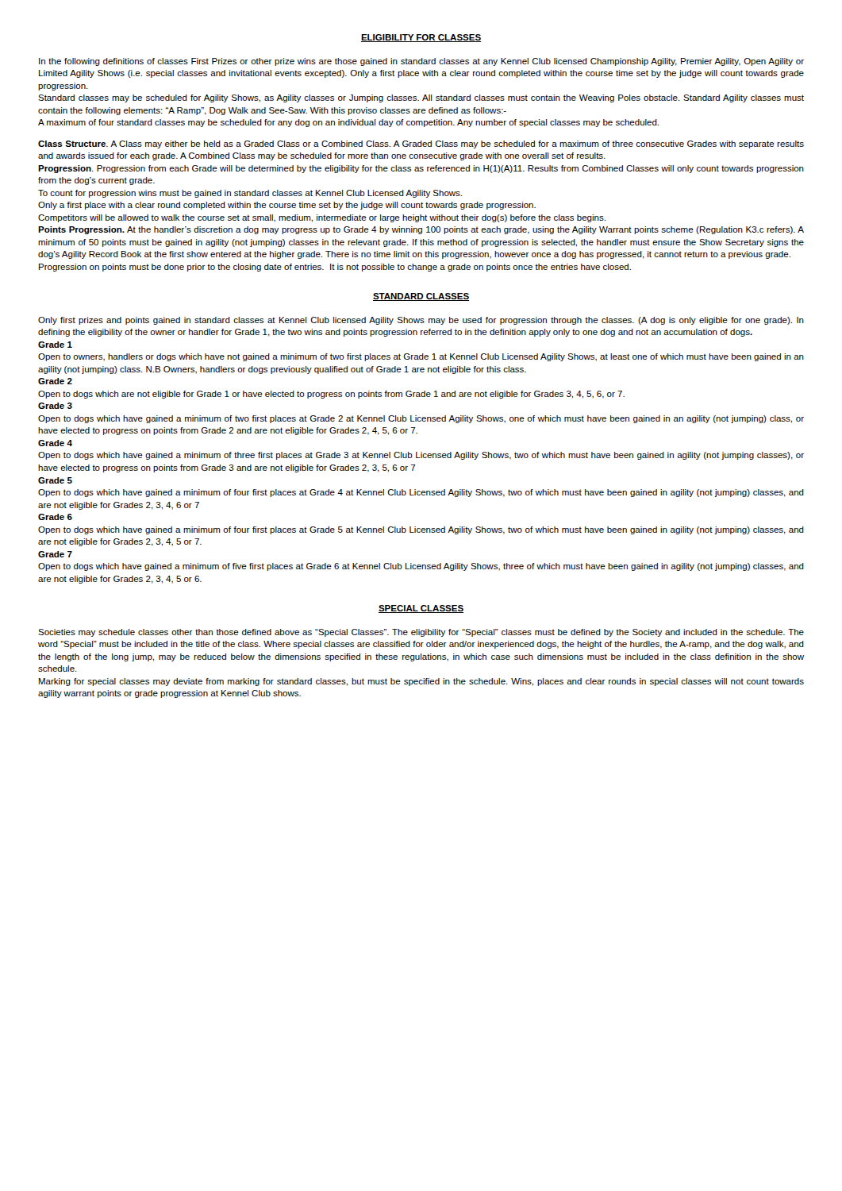ELIGIBILITY FOR CLASSES
In the following definitions of classes First Prizes or other prize wins are those gained in standard classes at any Kennel Club licensed Championship Agility, Premier Agility, Open Agility or Limited Agility Shows (i.e. special classes and invitational events excepted). Only a first place with a clear round completed within the course time set by the judge will count towards grade progression.
Standard classes may be scheduled for Agility Shows, as Agility classes or Jumping classes. All standard classes must contain the Weaving Poles obstacle. Standard Agility classes must contain the following elements: “A Ramp”, Dog Walk and See-Saw. With this proviso classes are defined as follows:-
A maximum of four standard classes may be scheduled for any dog on an individual day of competition. Any number of special classes may be scheduled.
Class Structure. A Class may either be held as a Graded Class or a Combined Class. A Graded Class may be scheduled for a maximum of three consecutive Grades with separate results and awards issued for each grade. A Combined Class may be scheduled for more than one consecutive grade with one overall set of results.
Progression. Progression from each Grade will be determined by the eligibility for the class as referenced in H(1)(A)11. Results from Combined Classes will only count towards progression from the dog’s current grade.
To count for progression wins must be gained in standard classes at Kennel Club Licensed Agility Shows.
Only a first place with a clear round completed within the course time set by the judge will count towards grade progression.
Competitors will be allowed to walk the course set at small, medium, intermediate or large height without their dog(s) before the class begins.
Points Progression. At the handler’s discretion a dog may progress up to Grade 4 by winning 100 points at each grade, using the Agility Warrant points scheme (Regulation K3.c refers). A minimum of 50 points must be gained in agility (not jumping) classes in the relevant grade. If this method of progression is selected, the handler must ensure the Show Secretary signs the dog’s Agility Record Book at the first show entered at the higher grade. There is no time limit on this progression, however once a dog has progressed, it cannot return to a previous grade.
Progression on points must be done prior to the closing date of entries. It is not possible to change a grade on points once the entries have closed.
STANDARD CLASSES
Only first prizes and points gained in standard classes at Kennel Club licensed Agility Shows may be used for progression through the classes. (A dog is only eligible for one grade). In defining the eligibility of the owner or handler for Grade 1, the two wins and points progression referred to in the definition apply only to one dog and not an accumulation of dogs.
Grade 1
Open to owners, handlers or dogs which have not gained a minimum of two first places at Grade 1 at Kennel Club Licensed Agility Shows, at least one of which must have been gained in an agility (not jumping) class. N.B Owners, handlers or dogs previously qualified out of Grade 1 are not eligible for this class.
Grade 2
Open to dogs which are not eligible for Grade 1 or have elected to progress on points from Grade 1 and are not eligible for Grades 3, 4, 5, 6, or 7.
Grade 3
Open to dogs which have gained a minimum of two first places at Grade 2 at Kennel Club Licensed Agility Shows, one of which must have been gained in an agility (not jumping) class, or have elected to progress on points from Grade 2 and are not eligible for Grades 2, 4, 5, 6 or 7.
Grade 4
Open to dogs which have gained a minimum of three first places at Grade 3 at Kennel Club Licensed Agility Shows, two of which must have been gained in agility (not jumping classes), or have elected to progress on points from Grade 3 and are not eligible for Grades 2, 3, 5, 6 or 7
Grade 5
Open to dogs which have gained a minimum of four first places at Grade 4 at Kennel Club Licensed Agility Shows, two of which must have been gained in agility (not jumping) classes, and are not eligible for Grades 2, 3, 4, 6 or 7
Grade 6
Open to dogs which have gained a minimum of four first places at Grade 5 at Kennel Club Licensed Agility Shows, two of which must have been gained in agility (not jumping) classes, and are not eligible for Grades 2, 3, 4, 5 or 7.
Grade 7
Open to dogs which have gained a minimum of five first places at Grade 6 at Kennel Club Licensed Agility Shows, three of which must have been gained in agility (not jumping) classes, and are not eligible for Grades 2, 3, 4, 5 or 6.
SPECIAL CLASSES
Societies may schedule classes other than those defined above as “Special Classes”. The eligibility for “Special” classes must be defined by the Society and included in the schedule. The word “Special” must be included in the title of the class. Where special classes are classified for older and/or inexperienced dogs, the height of the hurdles, the A-ramp, and the dog walk, and the length of the long jump, may be reduced below the dimensions specified in these regulations, in which case such dimensions must be included in the class definition in the show schedule.
Marking for special classes may deviate from marking for standard classes, but must be specified in the schedule. Wins, places and clear rounds in special classes will not count towards agility warrant points or grade progression at Kennel Club shows.